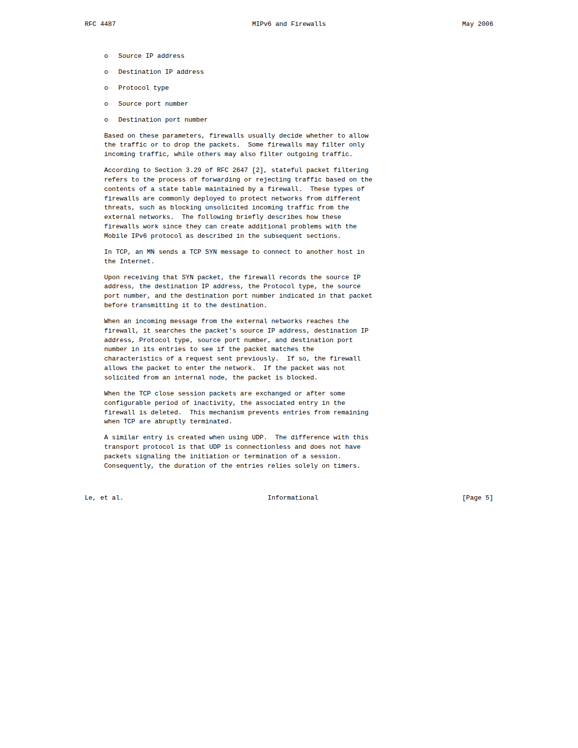RFC 4487 MIPv6 and Firewalls May 2006
Source IP address
Destination IP address
Protocol type
Source port number
Destination port number
Based on these parameters, firewalls usually decide whether to allow the traffic or to drop the packets. Some firewalls may filter only incoming traffic, while others may also filter outgoing traffic.
According to Section 3.29 of RFC 2647 [2], stateful packet filtering refers to the process of forwarding or rejecting traffic based on the contents of a state table maintained by a firewall. These types of firewalls are commonly deployed to protect networks from different threats, such as blocking unsolicited incoming traffic from the external networks. The following briefly describes how these firewalls work since they can create additional problems with the Mobile IPv6 protocol as described in the subsequent sections.
In TCP, an MN sends a TCP SYN message to connect to another host in the Internet.
Upon receiving that SYN packet, the firewall records the source IP address, the destination IP address, the Protocol type, the source port number, and the destination port number indicated in that packet before transmitting it to the destination.
When an incoming message from the external networks reaches the firewall, it searches the packet's source IP address, destination IP address, Protocol type, source port number, and destination port number in its entries to see if the packet matches the characteristics of a request sent previously. If so, the firewall allows the packet to enter the network. If the packet was not solicited from an internal node, the packet is blocked.
When the TCP close session packets are exchanged or after some configurable period of inactivity, the associated entry in the firewall is deleted. This mechanism prevents entries from remaining when TCP are abruptly terminated.
A similar entry is created when using UDP. The difference with this transport protocol is that UDP is connectionless and does not have packets signaling the initiation or termination of a session. Consequently, the duration of the entries relies solely on timers.
Le, et al. Informational [Page 5]